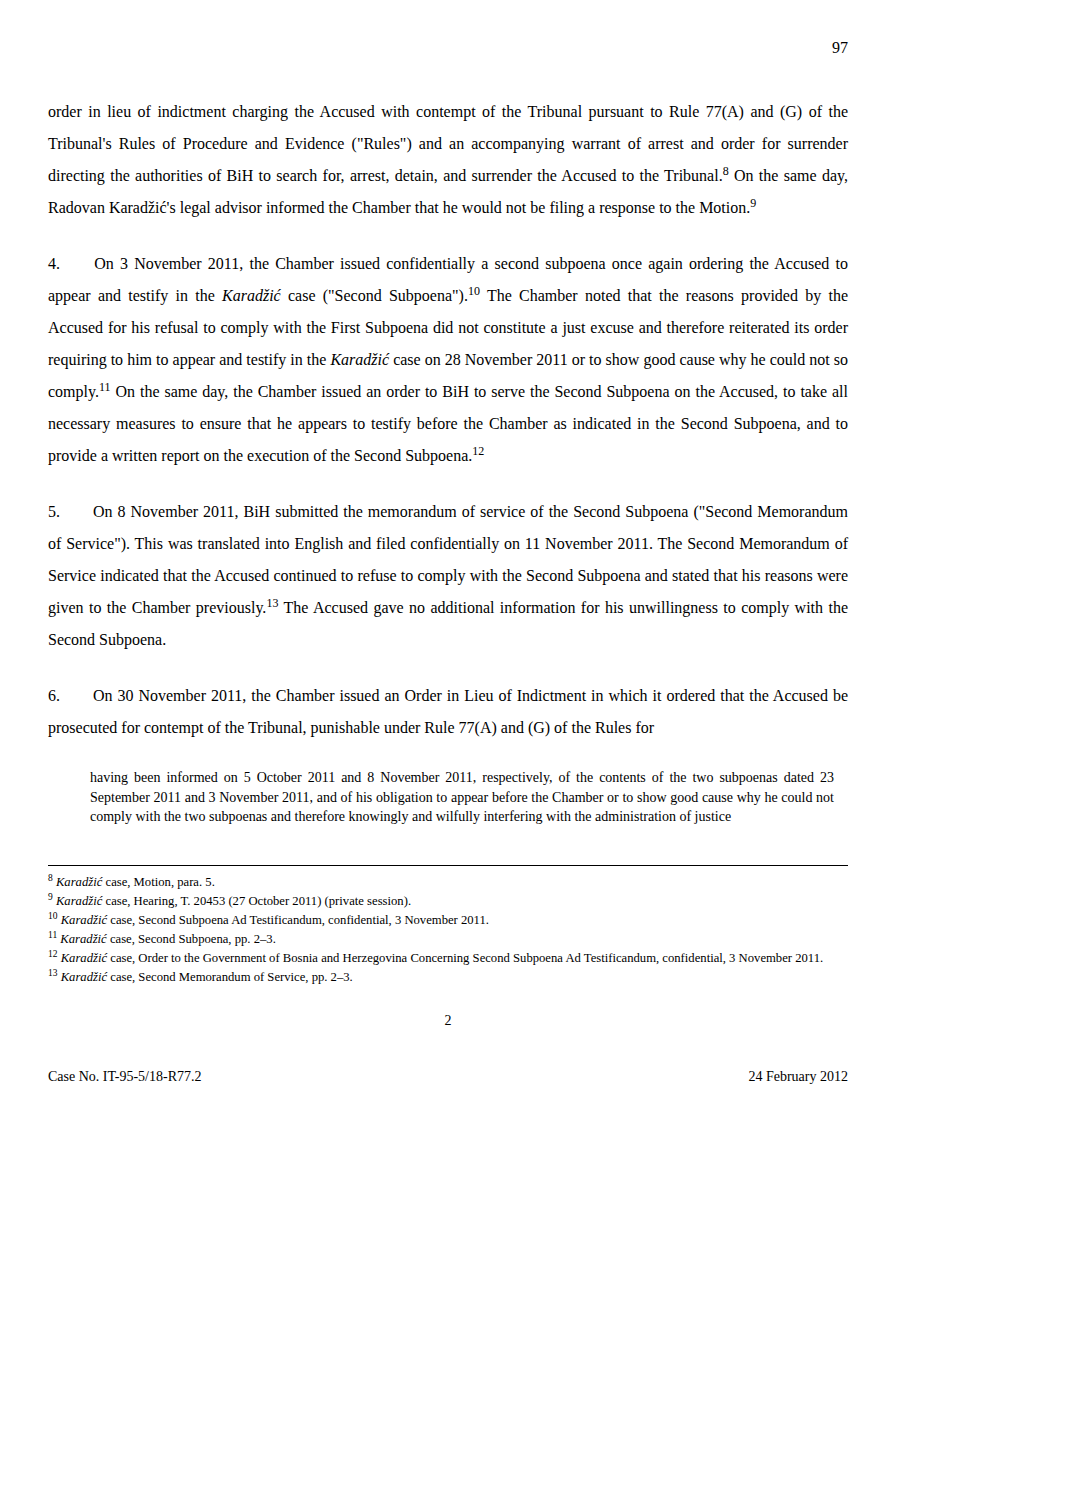97
order in lieu of indictment charging the Accused with contempt of the Tribunal pursuant to Rule 77(A) and (G) of the Tribunal's Rules of Procedure and Evidence ("Rules") and an accompanying warrant of arrest and order for surrender directing the authorities of BiH to search for, arrest, detain, and surrender the Accused to the Tribunal.8 On the same day, Radovan Karadžić's legal advisor informed the Chamber that he would not be filing a response to the Motion.9
4. On 3 November 2011, the Chamber issued confidentially a second subpoena once again ordering the Accused to appear and testify in the Karadžić case ("Second Subpoena").10 The Chamber noted that the reasons provided by the Accused for his refusal to comply with the First Subpoena did not constitute a just excuse and therefore reiterated its order requiring to him to appear and testify in the Karadžić case on 28 November 2011 or to show good cause why he could not so comply.11 On the same day, the Chamber issued an order to BiH to serve the Second Subpoena on the Accused, to take all necessary measures to ensure that he appears to testify before the Chamber as indicated in the Second Subpoena, and to provide a written report on the execution of the Second Subpoena.12
5. On 8 November 2011, BiH submitted the memorandum of service of the Second Subpoena ("Second Memorandum of Service"). This was translated into English and filed confidentially on 11 November 2011. The Second Memorandum of Service indicated that the Accused continued to refuse to comply with the Second Subpoena and stated that his reasons were given to the Chamber previously.13 The Accused gave no additional information for his unwillingness to comply with the Second Subpoena.
6. On 30 November 2011, the Chamber issued an Order in Lieu of Indictment in which it ordered that the Accused be prosecuted for contempt of the Tribunal, punishable under Rule 77(A) and (G) of the Rules for
having been informed on 5 October 2011 and 8 November 2011, respectively, of the contents of the two subpoenas dated 23 September 2011 and 3 November 2011, and of his obligation to appear before the Chamber or to show good cause why he could not comply with the two subpoenas and therefore knowingly and wilfully interfering with the administration of justice
8 Karadžić case, Motion, para. 5.
9 Karadžić case, Hearing, T. 20453 (27 October 2011) (private session).
10 Karadžić case, Second Subpoena Ad Testificandum, confidential, 3 November 2011.
11 Karadžić case, Second Subpoena, pp. 2–3.
12 Karadžić case, Order to the Government of Bosnia and Herzegovina Concerning Second Subpoena Ad Testificandum, confidential, 3 November 2011.
13 Karadžić case, Second Memorandum of Service, pp. 2–3.
2
Case No. IT-95-5/18-R77.2 24 February 2012